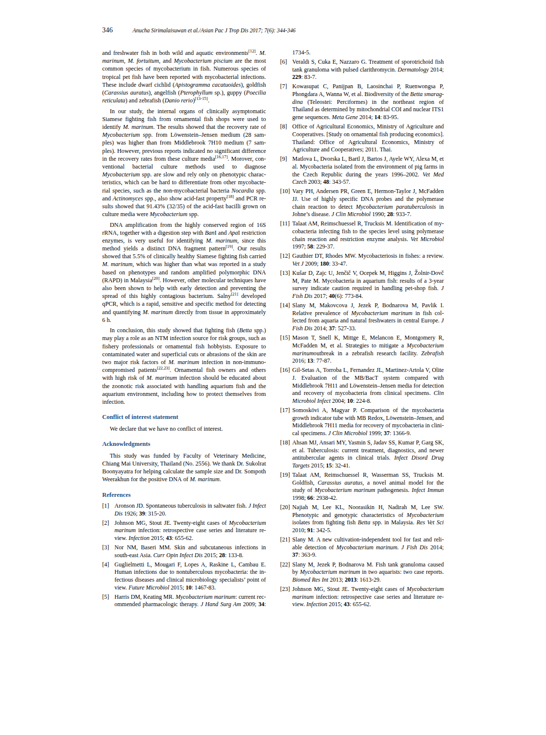346
Anucha Sirimalaisuwan et al./Asian Pac J Trop Dis 2017; 7(6): 344-346
and freshwater fish in both wild and aquatic environments[12]. M. marinum, M. fortuitum, and Mycobacterium piscium are the most common species of mycobacterium in fish. Numerous species of tropical pet fish have been reported with mycobacterial infections. These include dwarf cichlid (Apistogramma cacatuoides), goldfish (Carassius auratus), angelfish (Pterophyllum sp.), guppy (Poecilia reticulata) and zebrafish (Danio rerio)[13-15].
In our study, the internal organs of clinically asymptomatic Siamese fighting fish from ornamental fish shops were used to identify M. marinum. The results showed that the recovery rate of Mycobacterium spp. from Löwenstein–Jensen medium (28 samples) was higher than from Middlebrook 7H10 medium (7 samples). However, previous reports indicated no significant difference in the recovery rates from these culture media[16,17]. Morover, conventional bacterial culture methods used to diagnose Mycobacterium spp. are slow and rely only on phenotypic characteristics, which can be hard to differentiate from other mycobacterial species, such as the non-mycobacterial bacteria Nocardia spp. and Actinomyces spp., also show acid-fast property[18] and PCR results showed that 91.43% (32/35) of the acid-fast bacilli grown on culture media were Mycobacterium spp.
DNA amplification from the highly conserved region of 16S rRNA, together with a digestion step with Ban I and Apa I restriction enzymes, is very useful for identifying M. marinum, since this method yields a distinct DNA fragment pattern[19]. Our results showed that 5.5% of clinically healthy Siamese fighting fish carried M. marinum, which was higher than what was reported in a study based on phenotypes and random amplified polymorphic DNA (RAPD) in Malaysia[20]. However, other molecular techniques have also been shown to help with early detection and preventing the spread of this highly contagious bacterium. Salny[21] developed qPCR, which is a rapid, sensitive and specific method for detecting and quantifying M. marinum directly from tissue in approximately 6 h.
In conclusion, this study showed that fighting fish (Betta spp.) may play a role as an NTM infection source for risk groups, such as fishery professionals or ornamental fish hobbyists. Exposure to contaminated water and superficial cuts or abrasions of the skin are two major risk factors of M. marinum infection in non-immunocompromised patients[22,23]. Ornamental fish owners and others with high risk of M. marinum infection should be educated about the zoonotic risk associated with handling aquarium fish and the aquarium environment, including how to protect themselves from infection.
Conflict of interest statement
We declare that we have no conflict of interest.
Acknowledgments
This study was funded by Faculty of Veterinary Medicine, Chiang Mai University, Thailand (No. 2556). We thank Dr. Sukolrat Boonyayatra for helping calculate the sample size and Dr. Sompoth Weerakhun for the positive DNA of M. marinum.
References
[1] Aronson JD. Spontaneous tuberculosis in saltwater fish. J Infect Dis 1926; 39: 315-20.
[2] Johnson MG, Stout JE. Twenty-eight cases of Mycobacterium marinum infection: retrospective case series and literature review. Infection 2015; 43: 655-62.
[3] Nor NM, Baseri MM. Skin and subcutaneous infections in south-east Asia. Curr Opin Infect Dis 2015; 28: 133-8.
[4] Guglielmetti L, Mougari F, Lopes A, Raskine L, Cambau E. Human infections due to nontuberculous mycobacteria: the infectious diseases and clinical microbiology specialists’ point of view. Future Microbiol 2015; 10: 1467-83.
[5] Harris DM, Keating MR. Mycobacterium marinum: current recommended pharmacologic therapy. J Hand Surg Am 2009; 34: 1734-5.
[6] Veraldi S, Cuka E, Nazzaro G. Treatment of sporotrichoid fish tank granuloma with pulsed clarithromycin. Dermatology 2014; 229: 83-7.
[7] Kowasupat C, Panijpan B, Laosinchai P, Ruenwongsa P, Phongdara A, Wanna W, et al. Biodiversity of the Betta smaragdina (Teleostei: Perciformes) in the northeast region of Thailand as determined by mitochondrial COI and nuclear ITS1 gene sequences. Meta Gene 2014; 14: 83-95.
[8] Office of Agricultural Economics, Ministry of Agriculture and Cooperatives. [Study on ornamental fish producing economics]. Thailand: Office of Agricultural Economics, Ministry of Agriculture and Cooperatives; 2011. Thai.
[9] Matlova L, Dvorska L, Bartl J, Bartos J, Ayele WY, Alexa M, et al. Mycobacteria isolated from the environment of pig farms in the Czech Republic during the years 1996–2002. Vet Med Czech 2003; 48: 343-57.
[10] Vary PH, Andersen PR, Green E, Hermon-Taylor J, McFadden JJ. Use of highly specific DNA probes and the polymerase chain reaction to detect Mycobacterium paratuberculosis in Johne’s disease. J Clin Microbiol 1990; 28: 933-7.
[11] Talaat AM, Reimschuessel R, Trucksis M. Identification of mycobacteria infecting fish to the species level using polymerase chain reaction and restriction enzyme analysis. Vet Microbiol 1997; 58: 229-37.
[12] Gauthier DT, Rhodes MW. Mycobacteriosis in fishes: a review. Vet J 2009; 180: 33-47.
[13] Kušar D, Zajc U, Jenčič V, Ocepek M, Higgins J, Žolnir-Dovč M, Pate M. Mycobacteria in aquarium fish: results of a 3-year survey indicate caution required in handling pet-shop fish. J Fish Dis 2017; 40(6): 773-84.
[14] Slany M, Makovcova J, Jezek P, Bodnarova M, Pavlik I. Relative prevalence of Mycobacterium marinum in fish collected from aquaria and natural freshwaters in central Europe. J Fish Dis 2014; 37: 527-33.
[15] Mason T, Snell K, Mittge E, Melancon E, Montgomery R, McFadden M, et al. Strategies to mitigate a Mycobacterium marinumoutbreak in a zebrafish research facility. Zebrafish 2016; 13: 77-87.
[16] Gil-Setas A, Torroba L, Fernandez JL, Martinez-Artola V, Olite J. Evaluation of the MB/BacT system compared with Middlebrook 7H11 and Löwenstein–Jensen media for detection and recovery of mycobacteria from clinical specimens. Clin Microbiol Infect 2004; 10: 224-8.
[17] Somoskövi A, Magyar P. Comparison of the mycobacteria growth indicator tube with MB Redox, Löwenstein–Jensen, and Middlebrook 7H11 media for recovery of mycobacteria in clinical specimens. J Clin Microbiol 1999; 37: 1366-9.
[18] Ahsan MJ, Ansari MY, Yasmin S, Jadav SS, Kumar P, Garg SK, et al. Tuberculosis: current treatment, diagnostics, and newer antitubercular agents in clinical trials. Infect Disord Drug Targets 2015; 15: 32-41.
[19] Talaat AM, Reimschuessel R, Wasserman SS, Trucksis M. Goldfish, Carassius auratus, a novel animal model for the study of Mycobacterium marinum pathogenesis. Infect Immun 1998; 66: 2938-42.
[20] Najiah M, Lee KL, Noorasikin H, Nadirah M, Lee SW. Phenotypic and genotypic characteristics of Mycobacterium isolates from fighting fish Betta spp. in Malaysia. Res Vet Sci 2010; 91: 342-5.
[21] Slany M. A new cultivation-independent tool for fast and reliable detection of Mycobacterium marinum. J Fish Dis 2014; 37: 363-9.
[22] Slany M, Jezek P, Bodnarova M. Fish tank granuloma caused by Mycobacterium marinum in two aquarists: two case reports. Biomed Res Int 2013; 2013: 1613-29.
[23] Johnson MG, Stout JE. Twenty-eight cases of Mycobacterium marinum infection: retrospective case series and literature review. Infection 2015; 43: 655-62.